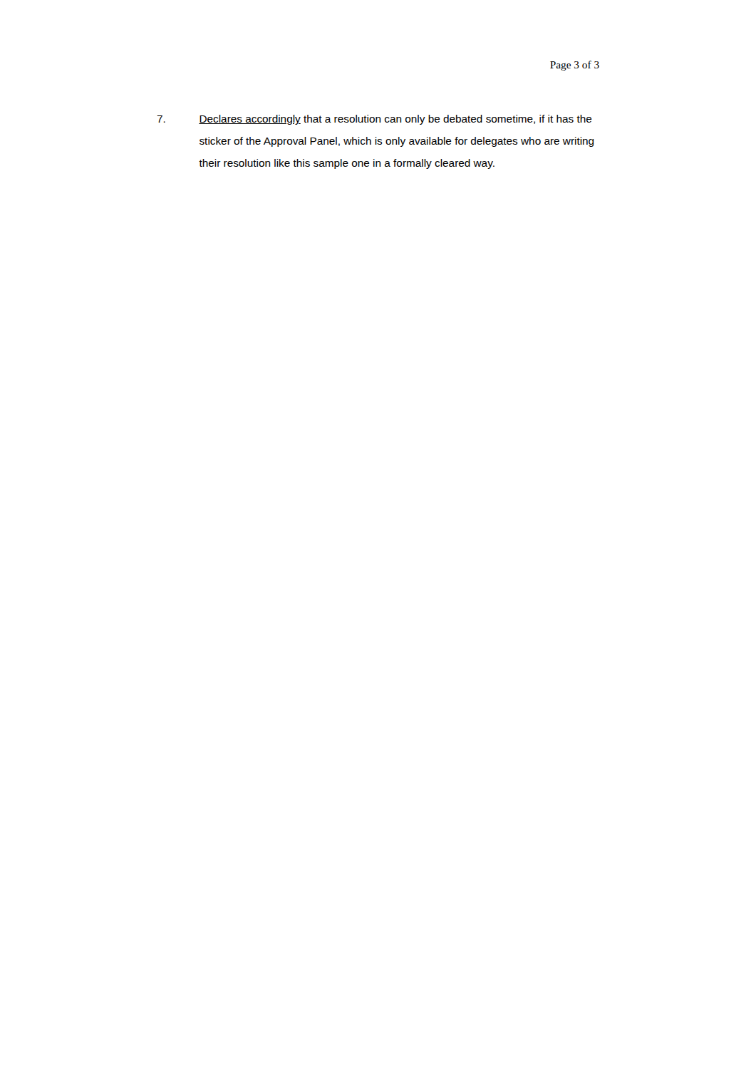Page 3 of 3
7. Declares accordingly that a resolution can only be debated sometime, if it has the sticker of the Approval Panel, which is only available for delegates who are writing their resolution like this sample one in a formally cleared way.